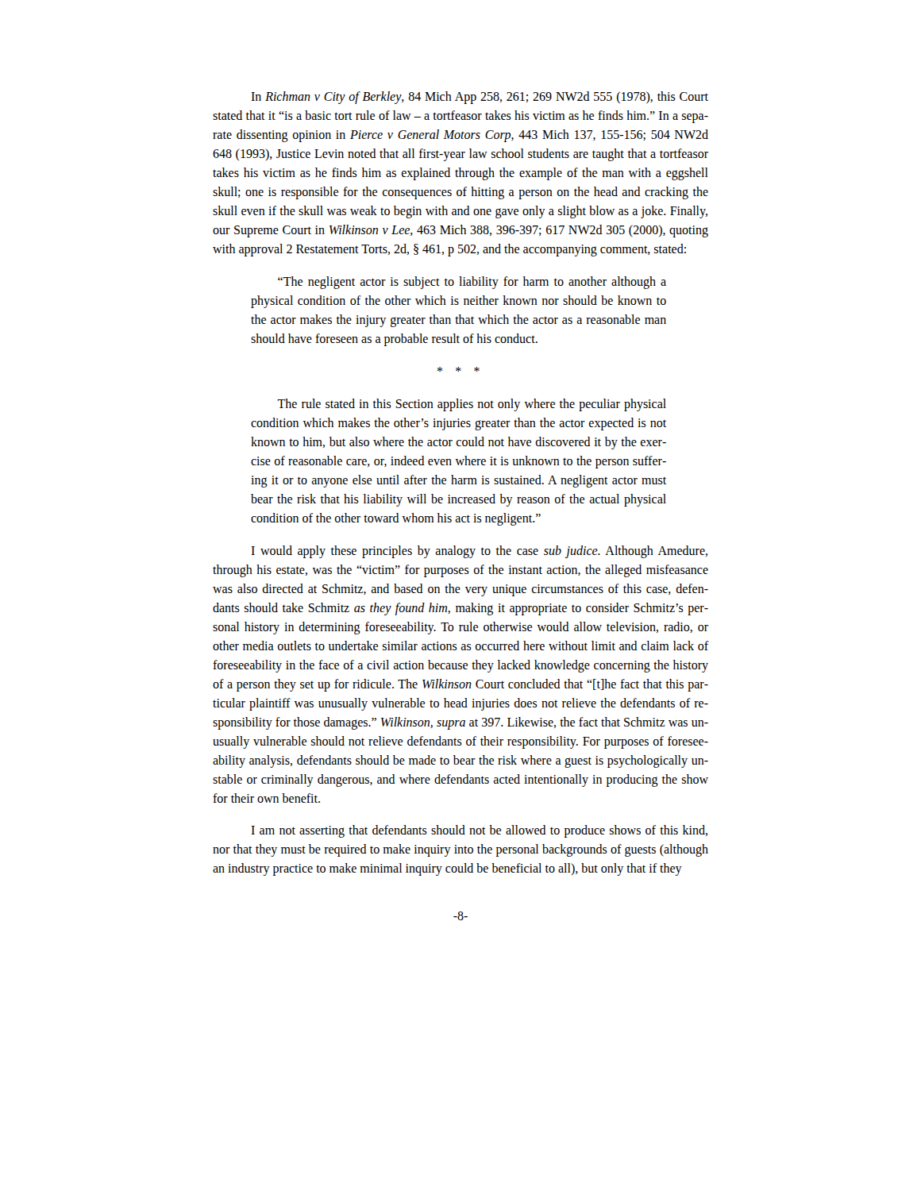In Richman v City of Berkley, 84 Mich App 258, 261; 269 NW2d 555 (1978), this Court stated that it “is a basic tort rule of law – a tortfeasor takes his victim as he finds him.” In a separate dissenting opinion in Pierce v General Motors Corp, 443 Mich 137, 155-156; 504 NW2d 648 (1993), Justice Levin noted that all first-year law school students are taught that a tortfeasor takes his victim as he finds him as explained through the example of the man with a eggshell skull; one is responsible for the consequences of hitting a person on the head and cracking the skull even if the skull was weak to begin with and one gave only a slight blow as a joke. Finally, our Supreme Court in Wilkinson v Lee, 463 Mich 388, 396-397; 617 NW2d 305 (2000), quoting with approval 2 Restatement Torts, 2d, § 461, p 502, and the accompanying comment, stated:
“The negligent actor is subject to liability for harm to another although a physical condition of the other which is neither known nor should be known to the actor makes the injury greater than that which the actor as a reasonable man should have foreseen as a probable result of his conduct.
* * *
The rule stated in this Section applies not only where the peculiar physical condition which makes the other’s injuries greater than the actor expected is not known to him, but also where the actor could not have discovered it by the exercise of reasonable care, or, indeed even where it is unknown to the person suffering it or to anyone else until after the harm is sustained. A negligent actor must bear the risk that his liability will be increased by reason of the actual physical condition of the other toward whom his act is negligent.”
I would apply these principles by analogy to the case sub judice. Although Amedure, through his estate, was the “victim” for purposes of the instant action, the alleged misfeasance was also directed at Schmitz, and based on the very unique circumstances of this case, defendants should take Schmitz as they found him, making it appropriate to consider Schmitz’s personal history in determining foreseeability. To rule otherwise would allow television, radio, or other media outlets to undertake similar actions as occurred here without limit and claim lack of foreseeability in the face of a civil action because they lacked knowledge concerning the history of a person they set up for ridicule. The Wilkinson Court concluded that “[t]he fact that this particular plaintiff was unusually vulnerable to head injuries does not relieve the defendants of responsibility for those damages.” Wilkinson, supra at 397. Likewise, the fact that Schmitz was unusually vulnerable should not relieve defendants of their responsibility. For purposes of foreseeability analysis, defendants should be made to bear the risk where a guest is psychologically unstable or criminally dangerous, and where defendants acted intentionally in producing the show for their own benefit.
I am not asserting that defendants should not be allowed to produce shows of this kind, nor that they must be required to make inquiry into the personal backgrounds of guests (although an industry practice to make minimal inquiry could be beneficial to all), but only that if they
-8-